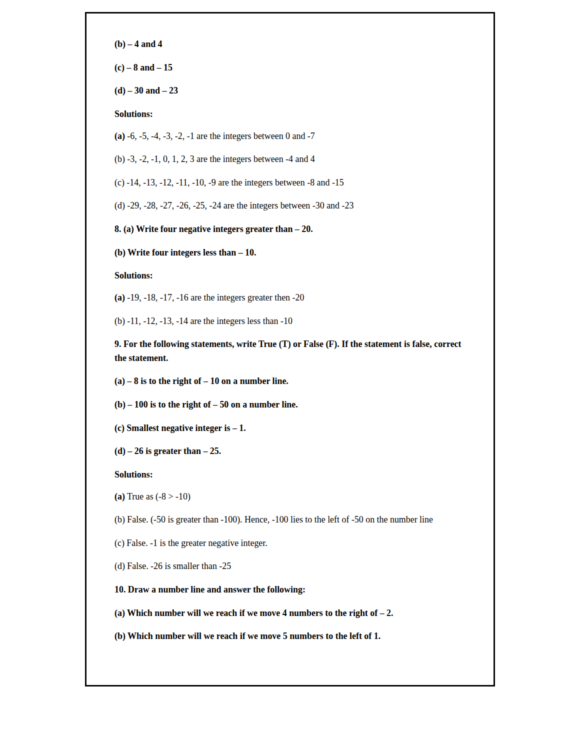(b) – 4 and 4
(c) – 8 and – 15
(d) – 30 and – 23
Solutions:
(a) -6, -5, -4, -3, -2, -1 are the integers between 0 and -7
(b) -3, -2, -1, 0, 1, 2, 3 are the integers between -4 and 4
(c) -14, -13, -12, -11, -10, -9 are the integers between -8 and -15
(d) -29, -28, -27, -26, -25, -24 are the integers between -30 and -23
8. (a) Write four negative integers greater than – 20.
(b) Write four integers less than – 10.
Solutions:
(a) -19, -18, -17, -16 are the integers greater then -20
(b) -11, -12, -13, -14 are the integers less than -10
9. For the following statements, write True (T) or False (F). If the statement is false, correct the statement.
(a) – 8 is to the right of – 10 on a number line.
(b) – 100 is to the right of – 50 on a number line.
(c) Smallest negative integer is – 1.
(d) – 26 is greater than – 25.
Solutions:
(a) True as (-8 > -10)
(b) False. (-50 is greater than -100). Hence, -100 lies to the left of -50 on the number line
(c) False. -1 is the greater negative integer.
(d) False. -26 is smaller than -25
10. Draw a number line and answer the following:
(a) Which number will we reach if we move 4 numbers to the right of – 2.
(b) Which number will we reach if we move 5 numbers to the left of 1.